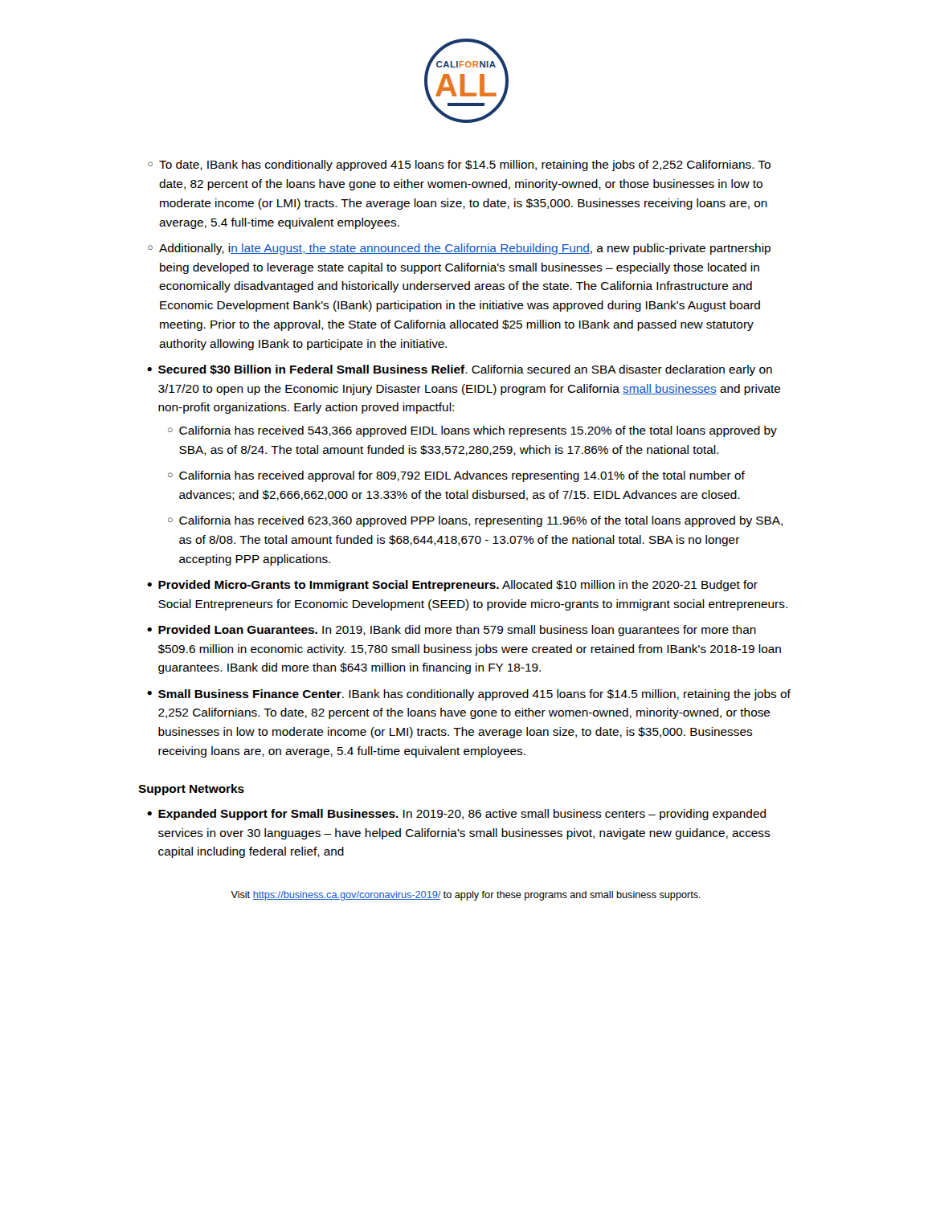CALIFORNIA
ALL
To date, IBank has conditionally approved 415 loans for $14.5 million, retaining the jobs of 2,252 Californians. To date, 82 percent of the loans have gone to either women-owned, minority-owned, or those businesses in low to moderate income (or LMI) tracts. The average loan size, to date, is $35,000. Businesses receiving loans are, on average, 5.4 full-time equivalent employees.
Additionally, in late August, the state announced the California Rebuilding Fund, a new public-private partnership being developed to leverage state capital to support California's small businesses – especially those located in economically disadvantaged and historically underserved areas of the state. The California Infrastructure and Economic Development Bank's (IBank) participation in the initiative was approved during IBank's August board meeting. Prior to the approval, the State of California allocated $25 million to IBank and passed new statutory authority allowing IBank to participate in the initiative.
Secured $30 Billion in Federal Small Business Relief. California secured an SBA disaster declaration early on 3/17/20 to open up the Economic Injury Disaster Loans (EIDL) program for California small businesses and private non-profit organizations. Early action proved impactful:
California has received 543,366 approved EIDL loans which represents 15.20% of the total loans approved by SBA, as of 8/24. The total amount funded is $33,572,280,259, which is 17.86% of the national total.
California has received approval for 809,792 EIDL Advances representing 14.01% of the total number of advances; and $2,666,662,000 or 13.33% of the total disbursed, as of 7/15. EIDL Advances are closed.
California has received 623,360 approved PPP loans, representing 11.96% of the total loans approved by SBA, as of 8/08. The total amount funded is $68,644,418,670 - 13.07% of the national total. SBA is no longer accepting PPP applications.
Provided Micro-Grants to Immigrant Social Entrepreneurs. Allocated $10 million in the 2020-21 Budget for Social Entrepreneurs for Economic Development (SEED) to provide micro-grants to immigrant social entrepreneurs.
Provided Loan Guarantees. In 2019, IBank did more than 579 small business loan guarantees for more than $509.6 million in economic activity. 15,780 small business jobs were created or retained from IBank's 2018-19 loan guarantees. IBank did more than $643 million in financing in FY 18-19.
Small Business Finance Center. IBank has conditionally approved 415 loans for $14.5 million, retaining the jobs of 2,252 Californians. To date, 82 percent of the loans have gone to either women-owned, minority-owned, or those businesses in low to moderate income (or LMI) tracts. The average loan size, to date, is $35,000. Businesses receiving loans are, on average, 5.4 full-time equivalent employees.
Support Networks
Expanded Support for Small Businesses. In 2019-20, 86 active small business centers – providing expanded services in over 30 languages – have helped California's small businesses pivot, navigate new guidance, access capital including federal relief, and
Visit https://business.ca.gov/coronavirus-2019/ to apply for these programs and small business supports.